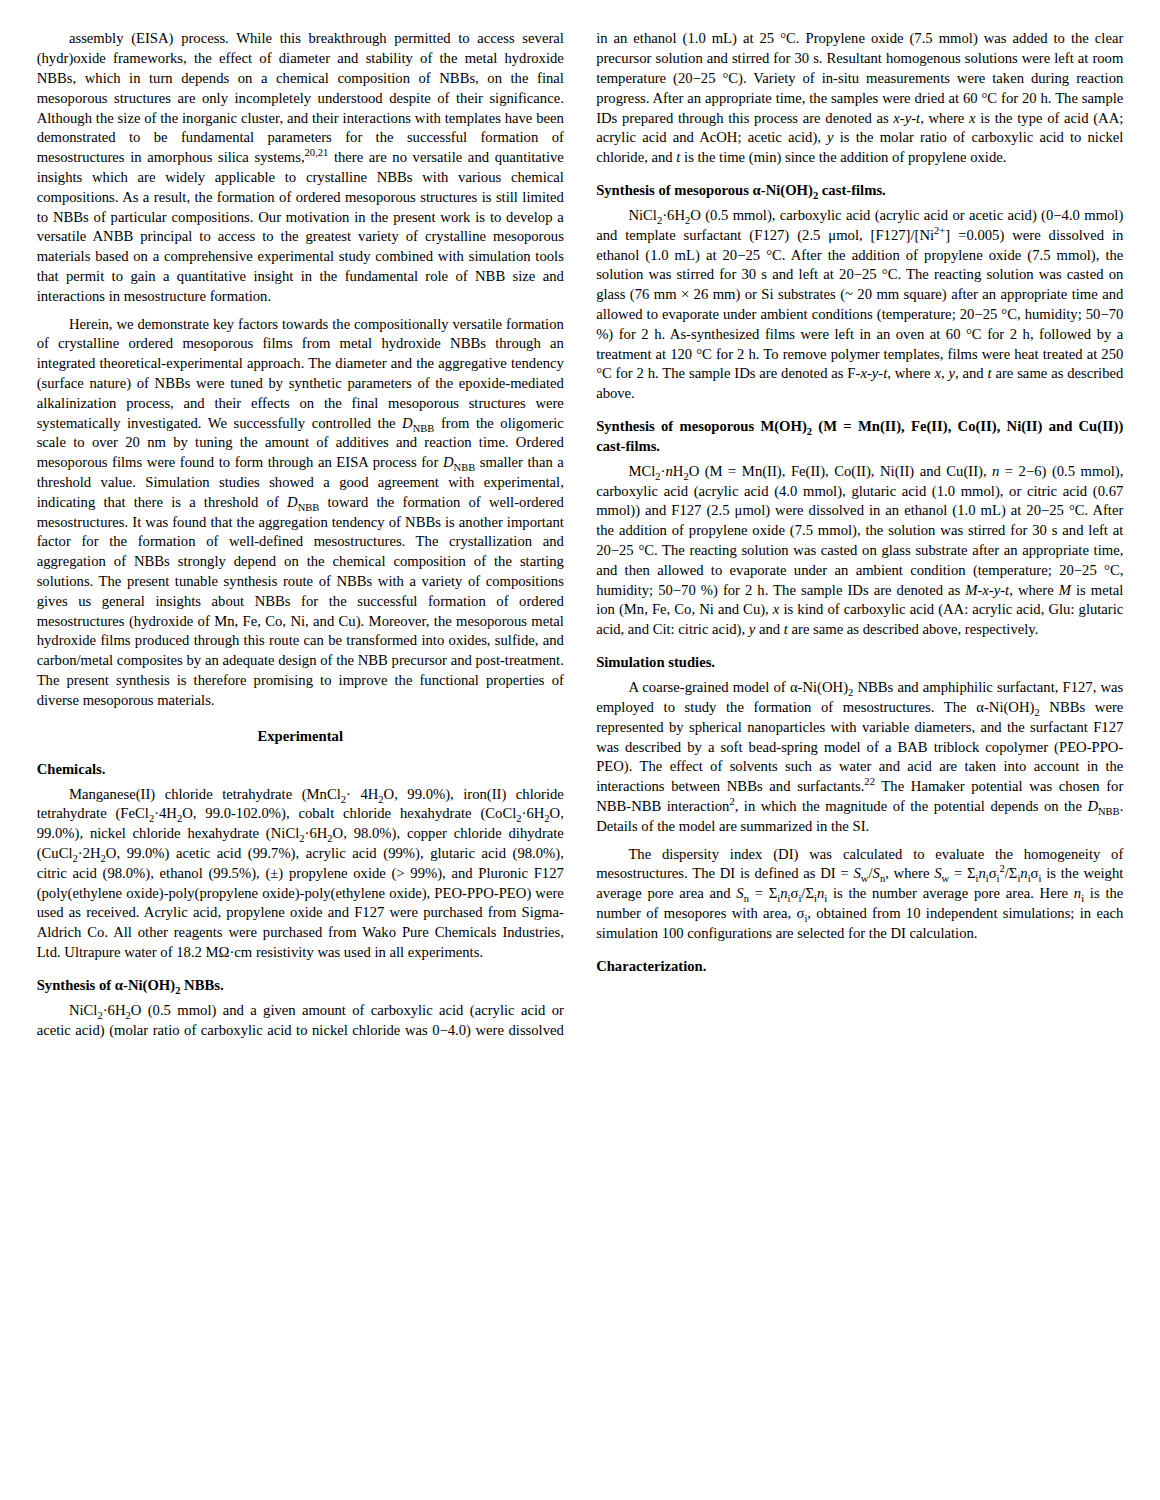assembly (EISA) process. While this breakthrough permitted to access several (hydr)oxide frameworks, the effect of diameter and stability of the metal hydroxide NBBs, which in turn depends on a chemical composition of NBBs, on the final mesoporous structures are only incompletely understood despite of their significance. Although the size of the inorganic cluster, and their interactions with templates have been demonstrated to be fundamental parameters for the successful formation of mesostructures in amorphous silica systems,20,21 there are no versatile and quantitative insights which are widely applicable to crystalline NBBs with various chemical compositions. As a result, the formation of ordered mesoporous structures is still limited to NBBs of particular compositions. Our motivation in the present work is to develop a versatile ANBB principal to access to the greatest variety of crystalline mesoporous materials based on a comprehensive experimental study combined with simulation tools that permit to gain a quantitative insight in the fundamental role of NBB size and interactions in mesostructure formation.
Herein, we demonstrate key factors towards the compositionally versatile formation of crystalline ordered mesoporous films from metal hydroxide NBBs through an integrated theoretical-experimental approach. The diameter and the aggregative tendency (surface nature) of NBBs were tuned by synthetic parameters of the epoxide-mediated alkalinization process, and their effects on the final mesoporous structures were systematically investigated. We successfully controlled the DNBB from the oligomeric scale to over 20 nm by tuning the amount of additives and reaction time. Ordered mesoporous films were found to form through an EISA process for DNBB smaller than a threshold value. Simulation studies showed a good agreement with experimental, indicating that there is a threshold of DNBB toward the formation of well-ordered mesostructures. It was found that the aggregation tendency of NBBs is another important factor for the formation of well-defined mesostructures. The crystallization and aggregation of NBBs strongly depend on the chemical composition of the starting solutions. The present tunable synthesis route of NBBs with a variety of compositions gives us general insights about NBBs for the successful formation of ordered mesostructures (hydroxide of Mn, Fe, Co, Ni, and Cu). Moreover, the mesoporous metal hydroxide films produced through this route can be transformed into oxides, sulfide, and carbon/metal composites by an adequate design of the NBB precursor and post-treatment. The present synthesis is therefore promising to improve the functional properties of diverse mesoporous materials.
Experimental
Chemicals.
Manganese(II) chloride tetrahydrate (MnCl2· 4H2O, 99.0%), iron(II) chloride tetrahydrate (FeCl2·4H2O, 99.0-102.0%), cobalt chloride hexahydrate (CoCl2·6H2O, 99.0%), nickel chloride hexahydrate (NiCl2·6H2O, 98.0%), copper chloride dihydrate (CuCl2·2H2O, 99.0%) acetic acid (99.7%), acrylic acid (99%), glutaric acid (98.0%), citric acid (98.0%), ethanol (99.5%), (±) propylene oxide (> 99%), and Pluronic F127 (poly(ethylene oxide)-poly(propylene oxide)-poly(ethylene oxide), PEO-PPO-PEO) were used as received. Acrylic acid, propylene oxide and F127 were purchased from Sigma-Aldrich Co. All other reagents were purchased from Wako Pure Chemicals Industries, Ltd. Ultrapure water of 18.2 MΩ·cm resistivity was used in all experiments.
Synthesis of α-Ni(OH)2 NBBs.
NiCl2·6H2O (0.5 mmol) and a given amount of carboxylic acid (acrylic acid or acetic acid) (molar ratio of carboxylic acid to nickel chloride was 0−4.0) were dissolved in an ethanol (1.0 mL) at 25 °C. Propylene oxide (7.5 mmol) was added to the clear precursor solution and stirred for 30 s. Resultant homogenous solutions were left at room temperature (20−25 °C). Variety of in-situ measurements were taken during reaction progress. After an appropriate time, the samples were dried at 60 °C for 20 h. The sample IDs prepared through this process are denoted as x-y-t, where x is the type of acid (AA; acrylic acid and AcOH; acetic acid), y is the molar ratio of carboxylic acid to nickel chloride, and t is the time (min) since the addition of propylene oxide.
Synthesis of mesoporous α-Ni(OH)2 cast-films.
NiCl2·6H2O (0.5 mmol), carboxylic acid (acrylic acid or acetic acid) (0−4.0 mmol) and template surfactant (F127) (2.5 μmol, [F127]/[Ni2+] =0.005) were dissolved in ethanol (1.0 mL) at 20−25 °C. After the addition of propylene oxide (7.5 mmol), the solution was stirred for 30 s and left at 20−25 °C. The reacting solution was casted on glass (76 mm × 26 mm) or Si substrates (~ 20 mm square) after an appropriate time and allowed to evaporate under ambient conditions (temperature; 20−25 °C, humidity; 50−70 %) for 2 h. As-synthesized films were left in an oven at 60 °C for 2 h, followed by a treatment at 120 °C for 2 h. To remove polymer templates, films were heat treated at 250 °C for 2 h. The sample IDs are denoted as F-x-y-t, where x, y, and t are same as described above.
Synthesis of mesoporous M(OH)2 (M = Mn(II), Fe(II), Co(II), Ni(II) and Cu(II)) cast-films.
MCl2·n H2O (M = Mn(II), Fe(II), Co(II), Ni(II) and Cu(II), n = 2−6) (0.5 mmol), carboxylic acid (acrylic acid (4.0 mmol), glutaric acid (1.0 mmol), or citric acid (0.67 mmol)) and F127 (2.5 μmol) were dissolved in an ethanol (1.0 mL) at 20−25 °C. After the addition of propylene oxide (7.5 mmol), the solution was stirred for 30 s and left at 20−25 °C. The reacting solution was casted on glass substrate after an appropriate time, and then allowed to evaporate under an ambient condition (temperature; 20−25 °C, humidity; 50−70 %) for 2 h. The sample IDs are denoted as M-x-y-t, where M is metal ion (Mn, Fe, Co, Ni and Cu), x is kind of carboxylic acid (AA: acrylic acid, Glu: glutaric acid, and Cit: citric acid), y and t are same as described above, respectively.
Simulation studies.
A coarse-grained model of α-Ni(OH)2 NBBs and amphiphilic surfactant, F127, was employed to study the formation of mesostructures. The α-Ni(OH)2 NBBs were represented by spherical nanoparticles with variable diameters, and the surfactant F127 was described by a soft bead-spring model of a BAB triblock copolymer (PEO-PPO-PEO). The effect of solvents such as water and acid are taken into account in the interactions between NBBs and surfactants.22 The Hamaker potential was chosen for NBB-NBB interaction2, in which the magnitude of the potential depends on the DNBB. Details of the model are summarized in the SI.
The dispersity index (DI) was calculated to evaluate the homogeneity of mesostructures. The DI is defined as DI = Sw/Sn, where Sw = Σiniσi2/Σiniσi is the weight average pore area and Sn = Σiniσi/Σini is the number average pore area. Here ni is the number of mesopores with area, σi, obtained from 10 independent simulations; in each simulation 100 configurations are selected for the DI calculation.
Characterization.